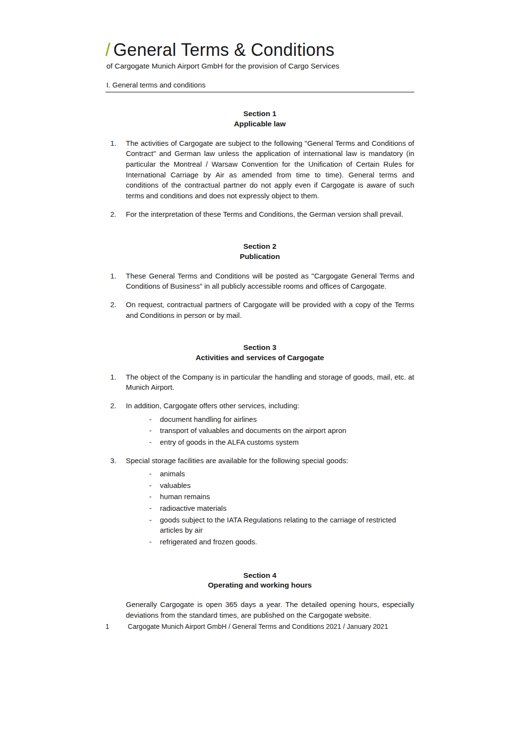/General Terms & Conditions
of Cargogate Munich Airport GmbH for the provision of Cargo Services
I. General terms and conditions
Section 1 Applicable law
The activities of Cargogate are subject to the following "General Terms and Conditions of Contract" and German law unless the application of international law is mandatory (in particular the Montreal / Warsaw Convention for the Unification of Certain Rules for International Carriage by Air as amended from time to time). General terms and conditions of the contractual partner do not apply even if Cargogate is aware of such terms and conditions and does not expressly object to them.
For the interpretation of these Terms and Conditions, the German version shall prevail.
Section 2 Publication
These General Terms and Conditions will be posted as "Cargogate General Terms and Conditions of Business" in all publicly accessible rooms and offices of Cargogate.
On request, contractual partners of Cargogate will be provided with a copy of the Terms and Conditions in person or by mail.
Section 3 Activities and services of Cargogate
The object of the Company is in particular the handling and storage of goods, mail, etc. at Munich Airport.
In addition, Cargogate offers other services, including:
document handling for airlines
transport of valuables and documents on the airport apron
entry of goods in the ALFA customs system
Special storage facilities are available for the following special goods:
animals
valuables
human remains
radioactive materials
goods subject to the IATA Regulations relating to the carriage of restricted articles by air
refrigerated and frozen goods.
Section 4 Operating and working hours
Generally Cargogate is open 365 days a year. The detailed opening hours, especially deviations from the standard times, are published on the Cargogate website.
1 Cargogate Munich Airport GmbH / General Terms and Conditions 2021 / January 2021